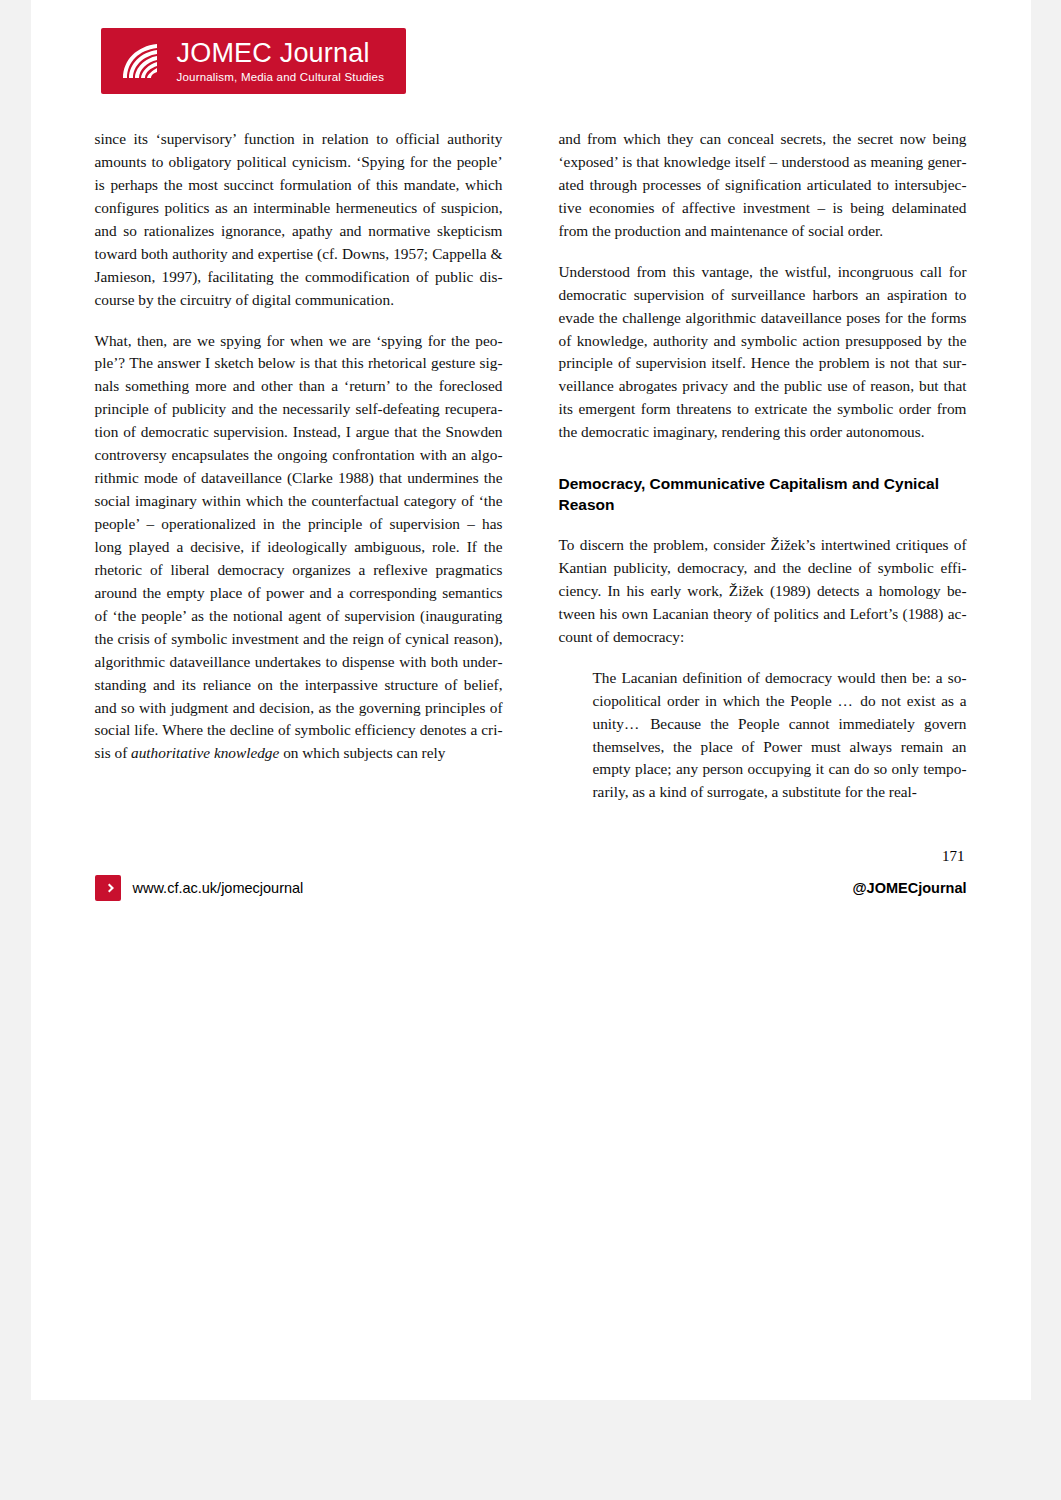JOMEC Journal
Journalism, Media and Cultural Studies
since its ‘supervisory’ function in relation to official authority amounts to obligatory political cynicism. ‘Spying for the people’ is perhaps the most succinct formulation of this mandate, which configures politics as an interminable hermeneutics of suspicion, and so rationalizes ignorance, apathy and normative skepticism toward both authority and expertise (cf. Downs, 1957; Cappella & Jamieson, 1997), facilitating the commodification of public discourse by the circuitry of digital communication.
What, then, are we spying for when we are ‘spying for the people’? The answer I sketch below is that this rhetorical gesture signals something more and other than a ‘return’ to the foreclosed principle of publicity and the necessarily self-defeating recuperation of democratic supervision. Instead, I argue that the Snowden controversy encapsulates the ongoing confrontation with an algorithmic mode of dataveillance (Clarke 1988) that undermines the social imaginary within which the counterfactual category of ‘the people’ – operationalized in the principle of supervision – has long played a decisive, if ideologically ambiguous, role. If the rhetoric of liberal democracy organizes a reflexive pragmatics around the empty place of power and a corresponding semantics of ‘the people’ as the notional agent of supervision (inaugurating the crisis of symbolic investment and the reign of cynical reason), algorithmic dataveillance undertakes to dispense with both understanding and its reliance on the interpassive structure of belief, and so with judgment and decision, as the governing principles of social life. Where the decline of symbolic efficiency denotes a crisis of authoritative knowledge on which subjects can rely
and from which they can conceal secrets, the secret now being ‘exposed’ is that knowledge itself – understood as meaning generated through processes of signification articulated to intersubjective economies of affective investment – is being delaminated from the production and maintenance of social order.
Understood from this vantage, the wistful, incongruous call for democratic supervision of surveillance harbors an aspiration to evade the challenge algorithmic dataveillance poses for the forms of knowledge, authority and symbolic action presupposed by the principle of supervision itself. Hence the problem is not that surveillance abrogates privacy and the public use of reason, but that its emergent form threatens to extricate the symbolic order from the democratic imaginary, rendering this order autonomous.
Democracy, Communicative Capitalism and Cynical Reason
To discern the problem, consider Žižek’s intertwined critiques of Kantian publicity, democracy, and the decline of symbolic efficiency. In his early work, Žižek (1989) detects a homology between his own Lacanian theory of politics and Lefort’s (1988) account of democracy:
The Lacanian definition of democracy would then be: a sociopolitical order in which the People … do not exist as a unity… Because the People cannot immediately govern themselves, the place of Power must always remain an empty place; any person occupying it can do so only temporarily, as a kind of surrogate, a substitute for the real-
171
www.cf.ac.uk/jomecjournal
@JOMECjournal